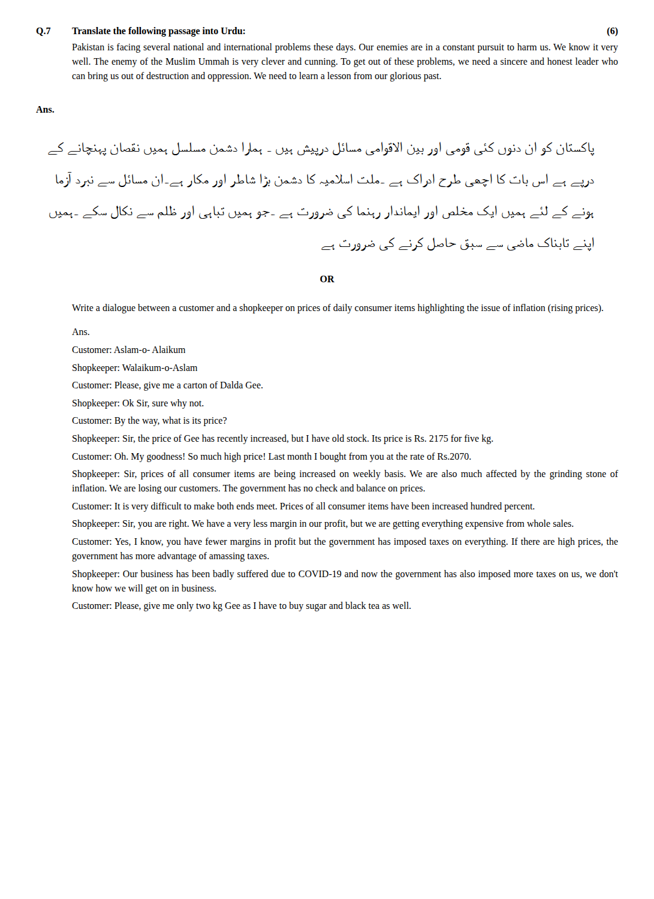Q.7
Translate the following passage into Urdu: (6)
Pakistan is facing several national and international problems these days. Our enemies are in a constant pursuit to harm us. We know it very well. The enemy of the Muslim Ummah is very clever and cunning. To get out of these problems, we need a sincere and honest leader who can bring us out of destruction and oppression. We need to learn a lesson from our glorious past.
Ans.
پاکستان کو ان دنوں کئی قومی اور بین الاقوامی مسائل درپیش ہیں ۔ ہمارا دشمن مسلسل ہمیں نقصان پہنچانے کے درپے ہے اس بات کا اچھی طرح ادراک ہے ۔ملت اسلامیہ کا دشمن بڑا شاطر اور مکار ہے۔ان مسائل سے نبرد آزما ہونے کے لئے ہمیں ایک مخلص اور ایماندار رہنما کی ضرورت ہے ۔جو ہمیں تباہی اور ظلم سے نکال سکے ۔ہمیں اپنے تابناک ماضی سے سبق حاصل کرنے کی ضرورت ہے
OR
Write a dialogue between a customer and a shopkeeper on prices of daily consumer items highlighting the issue of inflation (rising prices).
Ans.
Customer: Aslam-o- Alaikum
Shopkeeper: Walaikum-o-Aslam
Customer: Please, give me a carton of Dalda Gee.
Shopkeeper: Ok Sir, sure why not.
Customer: By the way, what is its price?
Shopkeeper: Sir, the price of Gee has recently increased, but I have old stock. Its price is Rs. 2175 for five kg.
Customer: Oh. My goodness! So much high price! Last month I bought from you at the rate of Rs.2070.
Shopkeeper: Sir, prices of all consumer items are being increased on weekly basis. We are also much affected by the grinding stone of inflation. We are losing our customers. The government has no check and balance on prices.
Customer: It is very difficult to make both ends meet. Prices of all consumer items have been increased hundred percent.
Shopkeeper: Sir, you are right. We have a very less margin in our profit, but we are getting everything expensive from whole sales.
Customer: Yes, I know, you have fewer margins in profit but the government has imposed taxes on everything. If there are high prices, the government has more advantage of amassing taxes.
Shopkeeper: Our business has been badly suffered due to COVID-19 and now the government has also imposed more taxes on us, we don't know how we will get on in business.
Customer: Please, give me only two kg Gee as I have to buy sugar and black tea as well.